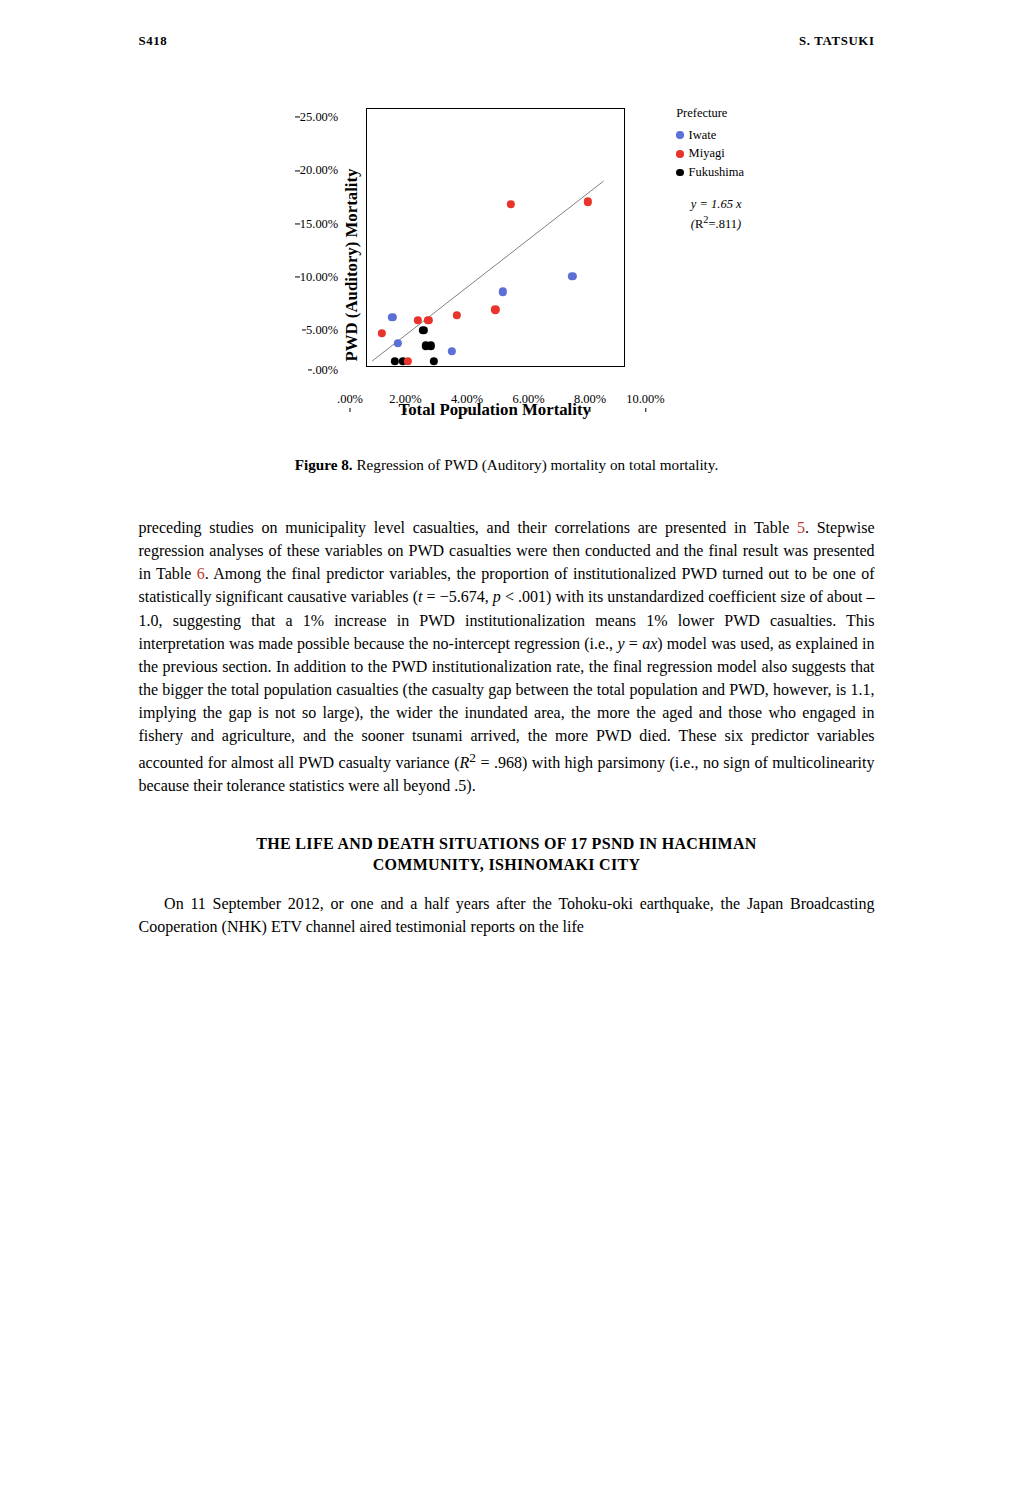S418 S. TATSUKI
PWD (Auditory) Mortality
25.00% 20.00% 15.00% 10.00% 5.00% .00%
.00% 2.00% 4.00% 6.00% 8.00% 10.00%
Total Population Mortality
Prefecture
Iwate
Miyagi
Fukushima
y = 1.65 x
(R2=.811)
Figure 8. Regression of PWD (Auditory) mortality on total mortality.
preceding studies on municipality level casualties, and their correlations are presented in Table 5. Stepwise regression analyses of these variables on PWD casualties were then conducted and the final result was presented in Table 6. Among the final predictor variables, the proportion of institutionalized PWD turned out to be one of statistically significant causative variables (t = −5.674, p < .001) with its unstandardized coefficient size of about –1.0, suggesting that a 1% increase in PWD institutionalization means 1% lower PWD casualties. This interpretation was made possible because the no-intercept regression (i.e., y = ax) model was used, as explained in the previous section. In addition to the PWD institutionalization rate, the final regression model also suggests that the bigger the total population casualties (the casualty gap between the total population and PWD, however, is 1.1, implying the gap is not so large), the wider the inundated area, the more the aged and those who engaged in fishery and agriculture, and the sooner tsunami arrived, the more PWD died. These six predictor variables accounted for almost all PWD casualty variance (R2 = .968) with high parsimony (i.e., no sign of multicolinearity because their tolerance statistics were all beyond .5).
THE LIFE AND DEATH SITUATIONS OF 17 PSND IN HACHIMAN
COMMUNITY, ISHINOMAKI CITY
On 11 September 2012, or one and a half years after the Tohoku-oki earthquake, the Japan Broadcasting Cooperation (NHK) ETV channel aired testimonial reports on the life